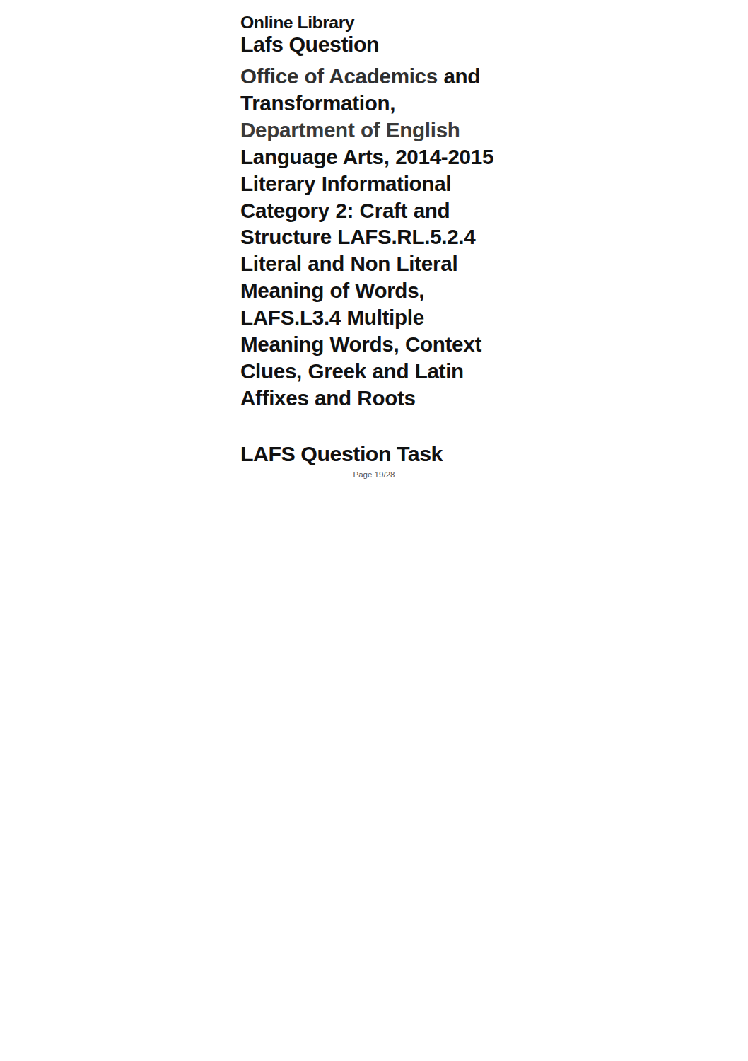Online Library
Lafs Question
Office of Academics and Transformation, Department of English Language Arts, 2014-2015 Literary Informational Category 2: Craft and Structure LAFS.RL.5.2.4 Literal and Non Literal Meaning of Words, LAFS.L3.4 Multiple Meaning Words, Context Clues, Greek and Latin Affixes and Roots
LAFS Question Task
Page 19/28